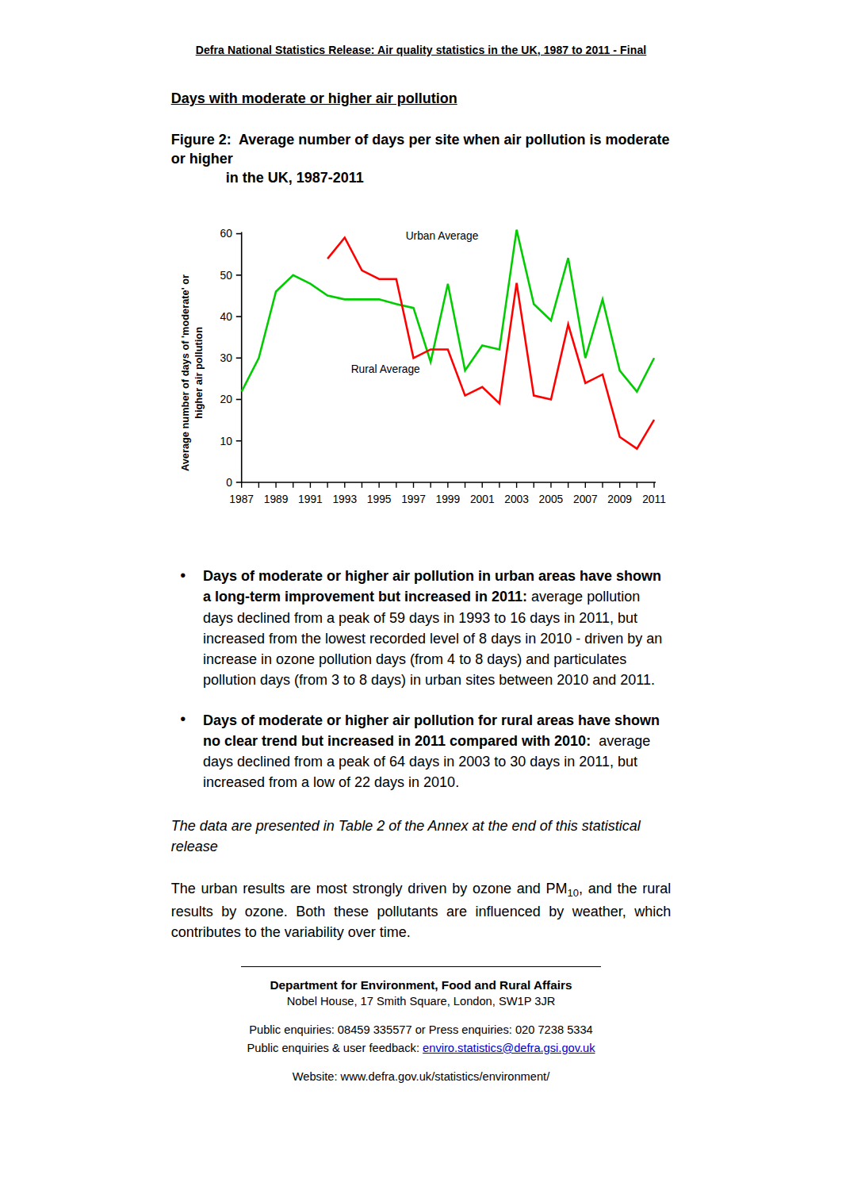Defra National Statistics Release: Air quality statistics in the UK, 1987 to 2011 - Final
Days with moderate or higher air pollution
Figure 2: Average number of days per site when air pollution is moderate or higher in the UK, 1987-2011
Average number of days of 'moderate' or higher air pollution 0 10 20 30 40 50 60 1987 1989 1991 1993 1995 1997 1999 2001 2003 2005 2007 2009 2011 Urban Average Rural Average
Days of moderate or higher air pollution in urban areas have shown a long-term improvement but increased in 2011: average pollution days declined from a peak of 59 days in 1993 to 16 days in 2011, but increased from the lowest recorded level of 8 days in 2010 - driven by an increase in ozone pollution days (from 4 to 8 days) and particulates pollution days (from 3 to 8 days) in urban sites between 2010 and 2011.
Days of moderate or higher air pollution for rural areas have shown no clear trend but increased in 2011 compared with 2010: average days declined from a peak of 64 days in 2003 to 30 days in 2011, but increased from a low of 22 days in 2010.
The data are presented in Table 2 of the Annex at the end of this statistical release
The urban results are most strongly driven by ozone and PM10, and the rural results by ozone. Both these pollutants are influenced by weather, which contributes to the variability over time.
Department for Environment, Food and Rural Affairs
Nobel House, 17 Smith Square, London, SW1P 3JR
Public enquiries: 08459 335577 or Press enquiries: 020 7238 5334
Public enquiries & user feedback: enviro.statistics@defra.gsi.gov.uk
Website: www.defra.gov.uk/statistics/environment/